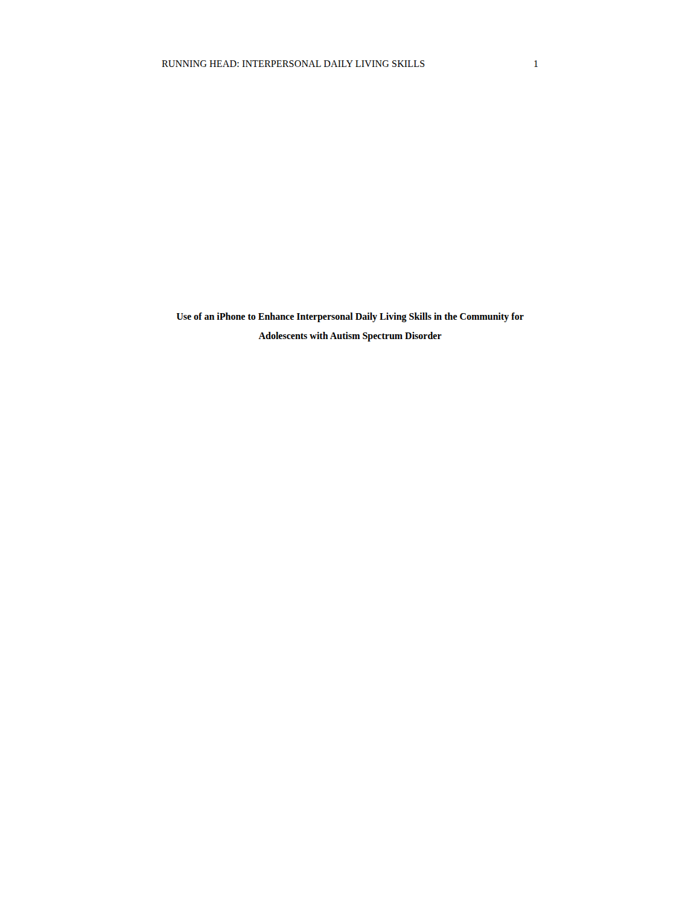Running Head: INTERPERSONAL DAILY LIVING SKILLS 1
Use of an iPhone to Enhance Interpersonal Daily Living Skills in the Community for
Adolescents with Autism Spectrum Disorder